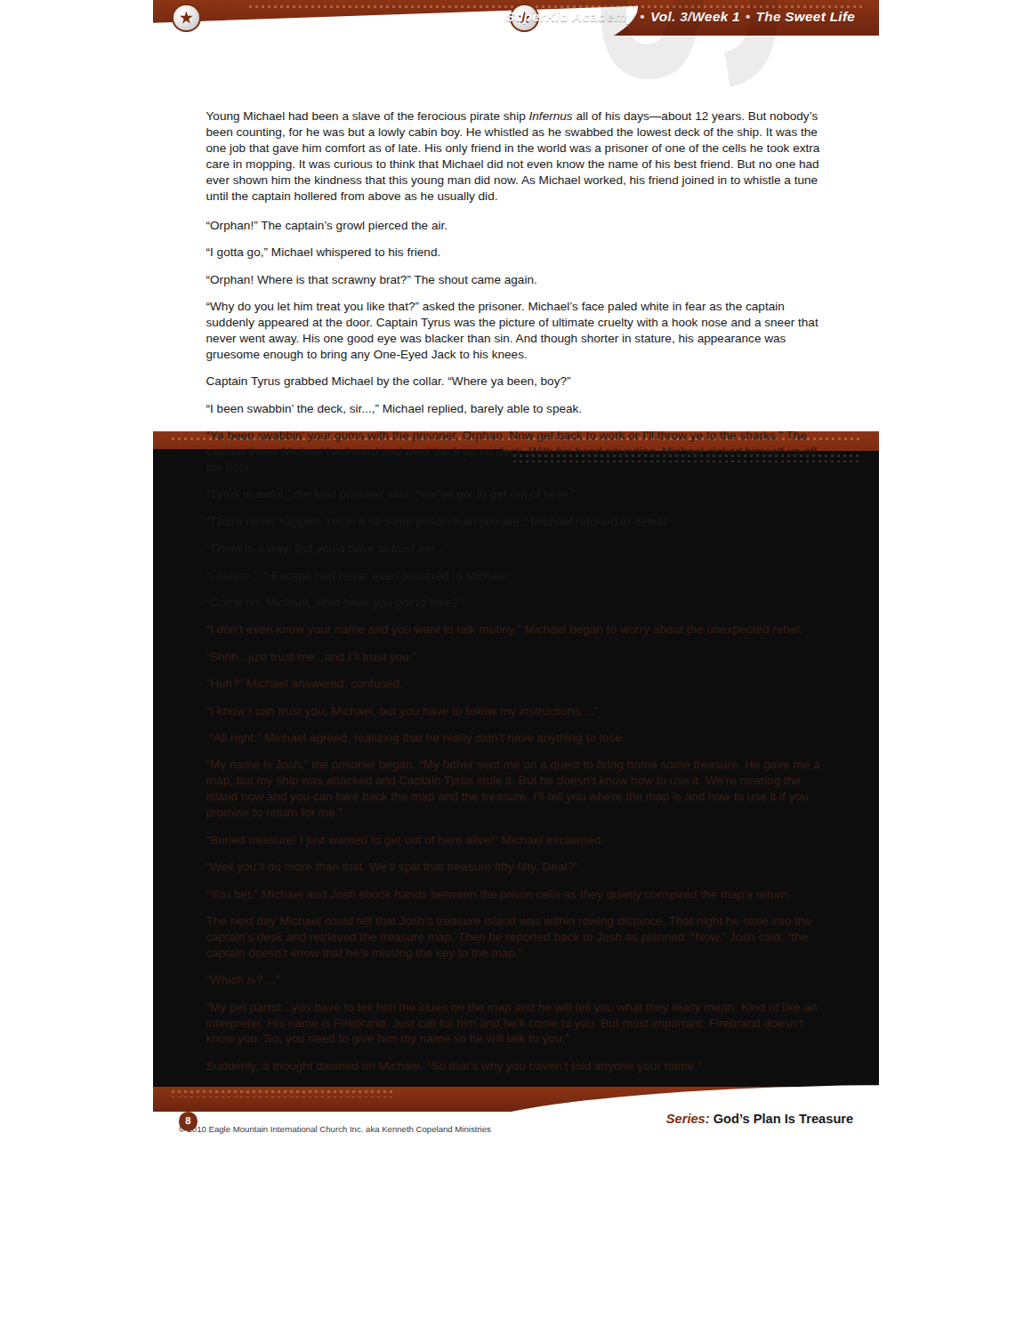SuperKid Academy•Vol. 3/Week 1•The Sweet Life
SAMPLE
Young Michael had been a slave of the ferocious pirate ship Infernus all of his days—about 12 years. But nobody’s been counting, for he was but a lowly cabin boy. He whistled as he swabbed the lowest deck of the ship. It was the one job that gave him comfort as of late. His only friend in the world was a prisoner of one of the cells he took extra care in mopping. It was curious to think that Michael did not even know the name of his best friend. But no one had ever shown him the kindness that this young man did now. As Michael worked, his friend joined in to whistle a tune until the captain hollered from above as he usually did.
“Orphan!” The captain’s growl pierced the air.
“I gotta go,” Michael whispered to his friend.
“Orphan! Where is that scrawny brat?” The shout came again.
“Why do you let him treat you like that?” asked the prisoner. Michael’s face paled white in fear as the captain suddenly appeared at the door. Captain Tyrus was the picture of ultimate cruelty with a hook nose and a sneer that never went away. His one good eye was blacker than sin. And though shorter in stature, his appearance was gruesome enough to bring any One-Eyed Jack to his knees.
Captain Tyrus grabbed Michael by the collar. “Where ya been, boy?”
“I been swabbin’ the deck, sir...,” Michael replied, barely able to speak.
“Ya been swabbin’ your gums with the prisoner, Orphan. Now get back to work or I’ll throw ye to the sharks.” The captain threw Michael backward and went back up on deck. With his head pounding, Michael picked himself up off the floor.
“Tyrus is awful,” the kind prisoner said. “We’ve got to get out of here.”
“That’ll never happen. I’m in a stronger prison than you are,” Michael retorted in defeat.
“There is a way. But you’d have to trust me...”
“I dunno....” Escape had never even occurred to Michael.
“Come on, Michael, what have you got to lose?”
“I don’t even know your name and you want to talk mutiny.” Michael began to worry about the unexpected rebel.
“Shhh...just trust me...and I’ll trust you.”
“Huh?” Michael answered, confused.
“I know I can trust you, Michael, but you have to follow my instructions....”
“All right.” Michael agreed, realizing that he really didn’t have anything to lose.
“My name is Josh,” the prisoner began. “My father sent me on a quest to bring home some treasure. He gave me a map, but my ship was attacked and Captain Tyrus stole it. But he doesn’t know how to use it. We’re nearing the island now and you can take back the map and the treasure. I’ll tell you where the map is and how to use it if you promise to return for me.”
“Buried treasure! I just wanted to get out of here alive!” Michael exclaimed.
“Well you’ll do more than that. We’ll split that treasure fifty-fifty. Deal?”
“You bet.” Michael and Josh shook hands between the prison cells as they quietly conspired the map’s return.
The next day Michael could tell that Josh’s treasure island was within rowing distance. That night he stole into the captain’s desk and retrieved the treasure map. Then he reported back to Josh as planned. “Now,” Josh said, “the captain doesn’t know that he’s missing the key to the map.”
“Which is?....”
“My pet parrot...you have to tell him the clues on the map and he will tell you what they really mean. Kind of like an interpreter. His name is Firebrand. Just call for him and he’ll come to you. But most important: Firebrand doesn’t know you. So, you need to give him my name so he will talk to you.”
Suddenly, a thought dawned on Michael. “So that’s why you haven’t told anyone your name.”
“Exactly. And here, take my compass,” Josh said, moving the compass from his pocket to Michael’s hand.
“Don’t worry. I’ll return it as quickly as possible.”
8
© 2010 Eagle Mountain International Church Inc. aka Kenneth Copeland Ministries
Series: God’s Plan Is Treasure